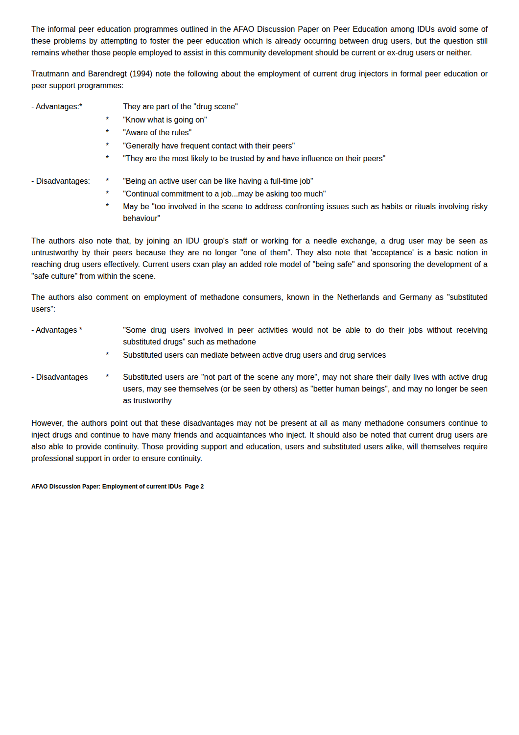The informal peer education programmes outlined in the AFAO Discussion Paper on Peer Education among IDUs avoid some of these problems by attempting to foster the peer education which is already occurring between drug users, but the question still remains whether those people employed to assist in this community development should be current or ex-drug users or neither.
Trautmann and Barendregt (1994) note the following about the employment of current drug injectors in formal peer education or peer support programmes:
| - Advantages:* | | They are part of the "drug scene" |
| | * | "Know what is going on" |
| | * | "Aware of the rules" |
| | * | "Generally have frequent contact with their peers" |
| | * | "They are the most likely to be trusted by and have influence on their peers" |
| - Disadvantages: | * | "Being an active user can be like having a full-time job" |
| | * | "Continual commitment to a job...may be asking too much" |
| | * | May be "too involved in the scene to address confronting issues such as habits or rituals involving risky behaviour" |
The authors also note that, by joining an IDU group's staff or working for a needle exchange, a drug user may be seen as untrustworthy by their peers because they are no longer "one of them". They also note that 'acceptance' is a basic notion in reaching drug users effectively. Current users cxan play an added role model of "being safe" and sponsoring the development of a "safe culture" from within the scene.
The authors also comment on employment of methadone consumers, known in the Netherlands and Germany as "substituted users":
| - Advantages * | | "Some drug users involved in peer activities would not be able to do their jobs without receiving substituted drugs" such as methadone |
| | * | Substituted users can mediate between active drug users and drug services |
| - Disadvantages | * | Substituted users are "not part of the scene any more", may not share their daily lives with active drug users, may see themselves (or be seen by others) as "better human beings", and may no longer be seen as trustworthy |
However, the authors point out that these disadvantages may not be present at all as many methadone consumers continue to inject drugs and continue to have many friends and acquaintances who inject. It should also be noted that current drug users are also able to provide continuity. Those providing support and education, users and substituted users alike, will themselves require professional support in order to ensure continuity.
AFAO Discussion Paper: Employment of current IDUs Page 2